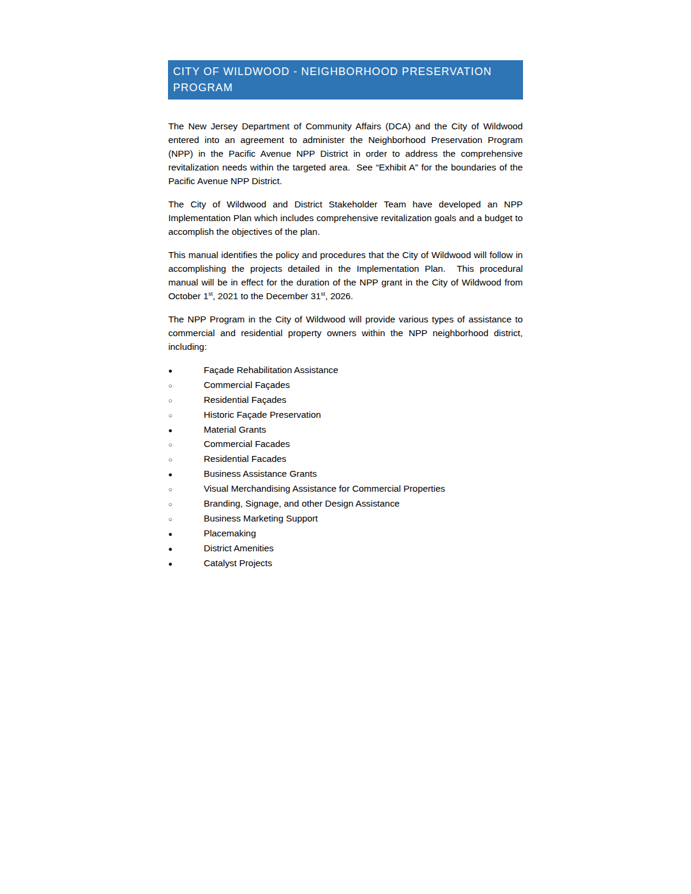CITY OF WILDWOOD - NEIGHBORHOOD PRESERVATION PROGRAM
The New Jersey Department of Community Affairs (DCA) and the City of Wildwood entered into an agreement to administer the Neighborhood Preservation Program (NPP) in the Pacific Avenue NPP District in order to address the comprehensive revitalization needs within the targeted area. See “Exhibit A” for the boundaries of the Pacific Avenue NPP District.
The City of Wildwood and District Stakeholder Team have developed an NPP Implementation Plan which includes comprehensive revitalization goals and a budget to accomplish the objectives of the plan.
This manual identifies the policy and procedures that the City of Wildwood will follow in accomplishing the projects detailed in the Implementation Plan. This procedural manual will be in effect for the duration of the NPP grant in the City of Wildwood from October 1st, 2021 to the December 31st, 2026.
The NPP Program in the City of Wildwood will provide various types of assistance to commercial and residential property owners within the NPP neighborhood district, including:
Façade Rehabilitation Assistance
Commercial Façades
Residential Façades
Historic Façade Preservation
Material Grants
Commercial Facades
Residential Facades
Business Assistance Grants
Visual Merchandising Assistance for Commercial Properties
Branding, Signage, and other Design Assistance
Business Marketing Support
Placemaking
District Amenities
Catalyst Projects